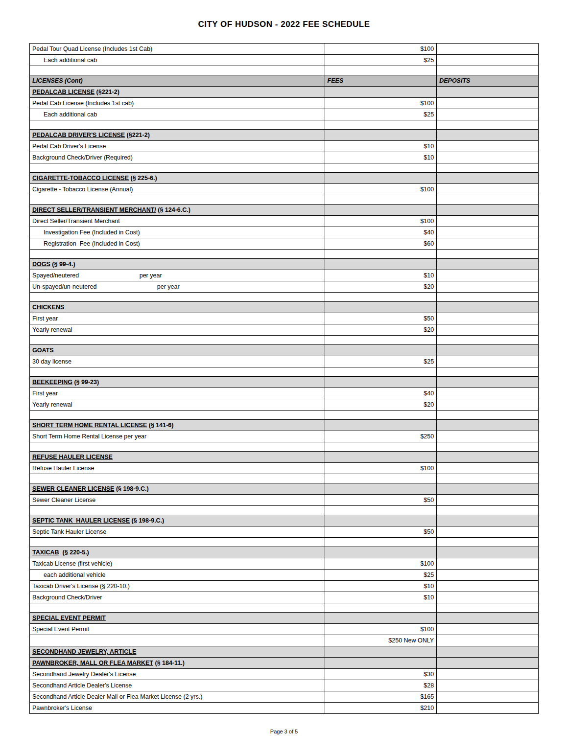CITY OF HUDSON - 2022 FEE SCHEDULE
| Pedal Tour Quad License (Includes 1st Cab) | $100 | |
| Each additional cab | $25 | |
| LICENSES (Cont) | FEES | DEPOSITS |
| PEDALCAB LICENSE (§221-2) | | |
| Pedal Cab License (Includes 1st cab) | $100 | |
| Each additional cab | $25 | |
| PEDALCAB DRIVER'S LICENSE (§221-2) | | |
| Pedal Cab Driver's License | $10 | |
| Background Check/Driver (Required) | $10 | |
| CIGARETTE-TOBACCO LICENSE (§ 225-6.) | | |
| Cigarette - Tobacco License (Annual) | $100 | |
| DIRECT SELLER/TRANSIENT MERCHANT/ (§ 124-6.C.) | | |
| Direct Seller/Transient Merchant | $100 | |
| Investigation Fee (Included in Cost) | $40 | |
| Registration Fee (Included in Cost) | $60 | |
| DOGS (§ 99-4.) | | |
| Spayed/neutered per year | $10 | |
| Un-spayed/un-neutered per year | $20 | |
| CHICKENS | | |
| First year | $50 | |
| Yearly renewal | $20 | |
| GOATS | | |
| 30 day license | $25 | |
| BEEKEEPING (§ 99-23) | | |
| First year | $40 | |
| Yearly renewal | $20 | |
| SHORT TERM HOME RENTAL LICENSE (§ 141-6) | | |
| Short Term Home Rental License per year | $250 | |
| REFUSE HAULER LICENSE | | |
| Refuse Hauler License | $100 | |
| SEWER CLEANER LICENSE (§ 198-9.C.) | | |
| Sewer Cleaner License | $50 | |
| SEPTIC TANK HAULER LICENSE (§ 198-9.C.) | | |
| Septic Tank Hauler License | $50 | |
| TAXICAB (§ 220-5.) | | |
| Taxicab License (first vehicle) | $100 | |
| each additional vehicle | $25 | |
| Taxicab Driver's License (§ 220-10.) | $10 | |
| Background Check/Driver | $10 | |
| SPECIAL EVENT PERMIT | | |
| Special Event Permit | $100 | |
| | $250 New ONLY | |
| SECONDHAND JEWELRY, ARTICLE | | |
| PAWNBROKER, MALL OR FLEA MARKET (§ 184-11.) | | |
| Secondhand Jewelry Dealer's License | $30 | |
| Secondhand Article Dealer's License | $28 | |
| Secondhand Article Dealer Mall or Flea Market License (2 yrs.) | $165 | |
| Pawnbroker's License | $210 | |
Page 3 of 5